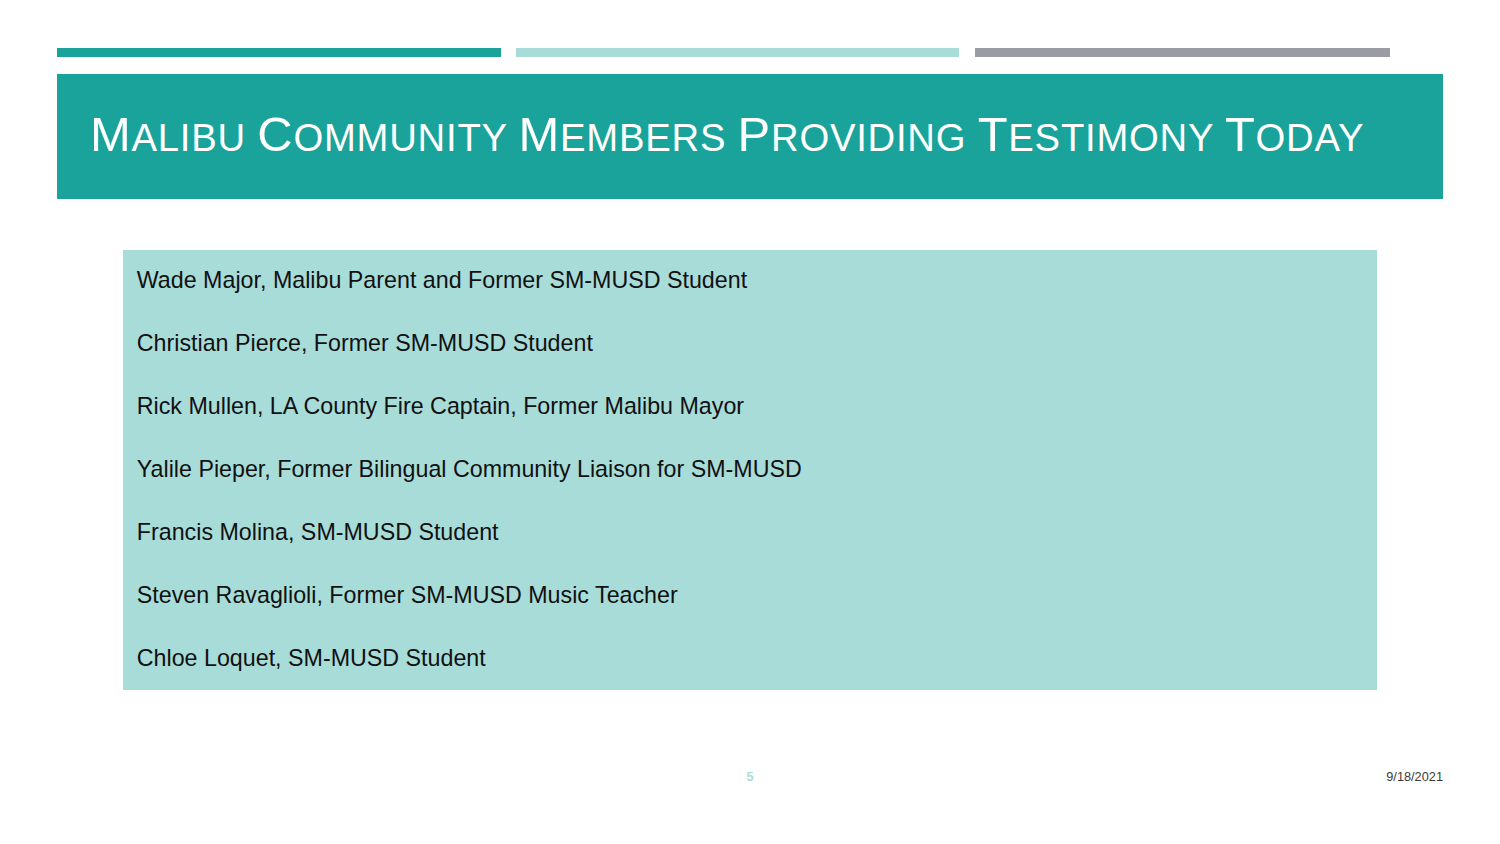Malibu Community Members Providing Testimony Today
Wade Major, Malibu Parent and Former SM-MUSD Student
Christian Pierce, Former SM-MUSD Student
Rick Mullen, LA County Fire Captain, Former Malibu Mayor
Yalile Pieper, Former Bilingual Community Liaison for SM-MUSD
Francis Molina, SM-MUSD Student
Steven Ravaglioli, Former SM-MUSD Music Teacher
Chloe Loquet, SM-MUSD Student
5
9/18/2021